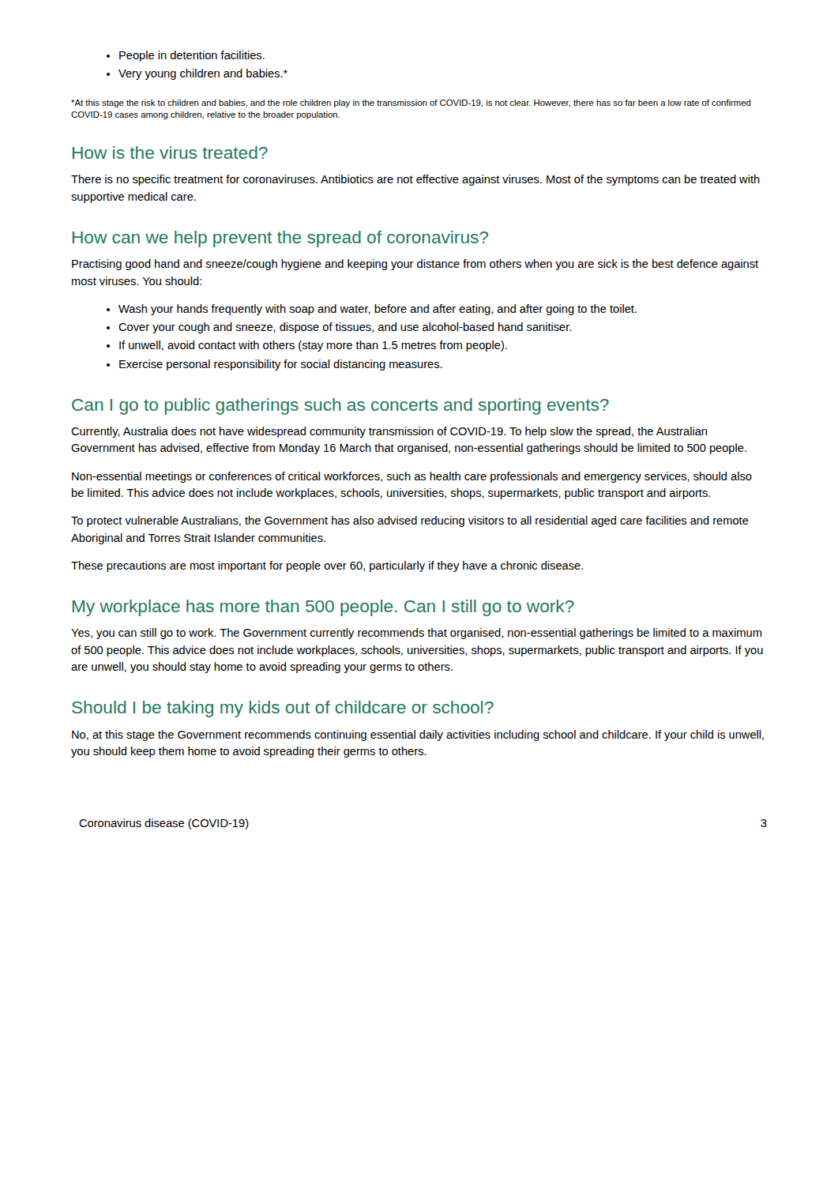People in detention facilities.
Very young children and babies.*
*At this stage the risk to children and babies, and the role children play in the transmission of COVID-19, is not clear. However, there has so far been a low rate of confirmed COVID-19 cases among children, relative to the broader population.
How is the virus treated?
There is no specific treatment for coronaviruses. Antibiotics are not effective against viruses. Most of the symptoms can be treated with supportive medical care.
How can we help prevent the spread of coronavirus?
Practising good hand and sneeze/cough hygiene and keeping your distance from others when you are sick is the best defence against most viruses. You should:
Wash your hands frequently with soap and water, before and after eating, and after going to the toilet.
Cover your cough and sneeze, dispose of tissues, and use alcohol-based hand sanitiser.
If unwell, avoid contact with others (stay more than 1.5 metres from people).
Exercise personal responsibility for social distancing measures.
Can I go to public gatherings such as concerts and sporting events?
Currently, Australia does not have widespread community transmission of COVID-19. To help slow the spread, the Australian Government has advised, effective from Monday 16 March that organised, non-essential gatherings should be limited to 500 people.
Non-essential meetings or conferences of critical workforces, such as health care professionals and emergency services, should also be limited. This advice does not include workplaces, schools, universities, shops, supermarkets, public transport and airports.
To protect vulnerable Australians, the Government has also advised reducing visitors to all residential aged care facilities and remote Aboriginal and Torres Strait Islander communities.
These precautions are most important for people over 60, particularly if they have a chronic disease.
My workplace has more than 500 people. Can I still go to work?
Yes, you can still go to work. The Government currently recommends that organised, non-essential gatherings be limited to a maximum of 500 people. This advice does not include workplaces, schools, universities, shops, supermarkets, public transport and airports. If you are unwell, you should stay home to avoid spreading your germs to others.
Should I be taking my kids out of childcare or school?
No, at this stage the Government recommends continuing essential daily activities including school and childcare. If your child is unwell, you should keep them home to avoid spreading their germs to others.
Coronavirus disease (COVID-19) 3